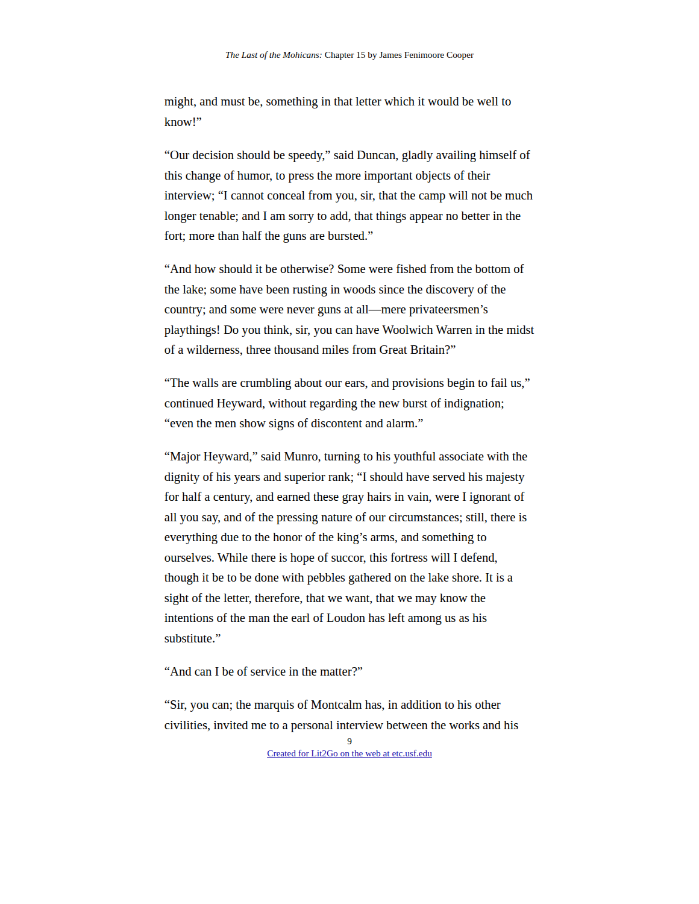The Last of the Mohicans: Chapter 15 by James Fenimoore Cooper
might, and must be, something in that letter which it would be well to know!”
“Our decision should be speedy,” said Duncan, gladly availing himself of this change of humor, to press the more important objects of their interview; “I cannot conceal from you, sir, that the camp will not be much longer tenable; and I am sorry to add, that things appear no better in the fort; more than half the guns are bursted.”
“And how should it be otherwise? Some were fished from the bottom of the lake; some have been rusting in woods since the discovery of the country; and some were never guns at all—mere privateersmen’s playthings! Do you think, sir, you can have Woolwich Warren in the midst of a wilderness, three thousand miles from Great Britain?”
“The walls are crumbling about our ears, and provisions begin to fail us,” continued Heyward, without regarding the new burst of indignation; “even the men show signs of discontent and alarm.”
“Major Heyward,” said Munro, turning to his youthful associate with the dignity of his years and superior rank; “I should have served his majesty for half a century, and earned these gray hairs in vain, were I ignorant of all you say, and of the pressing nature of our circumstances; still, there is everything due to the honor of the king’s arms, and something to ourselves. While there is hope of succor, this fortress will I defend, though it be to be done with pebbles gathered on the lake shore. It is a sight of the letter, therefore, that we want, that we may know the intentions of the man the earl of Loudon has left among us as his substitute.”
“And can I be of service in the matter?”
“Sir, you can; the marquis of Montcalm has, in addition to his other civilities, invited me to a personal interview between the works and his
9
Created for Lit2Go on the web at etc.usf.edu